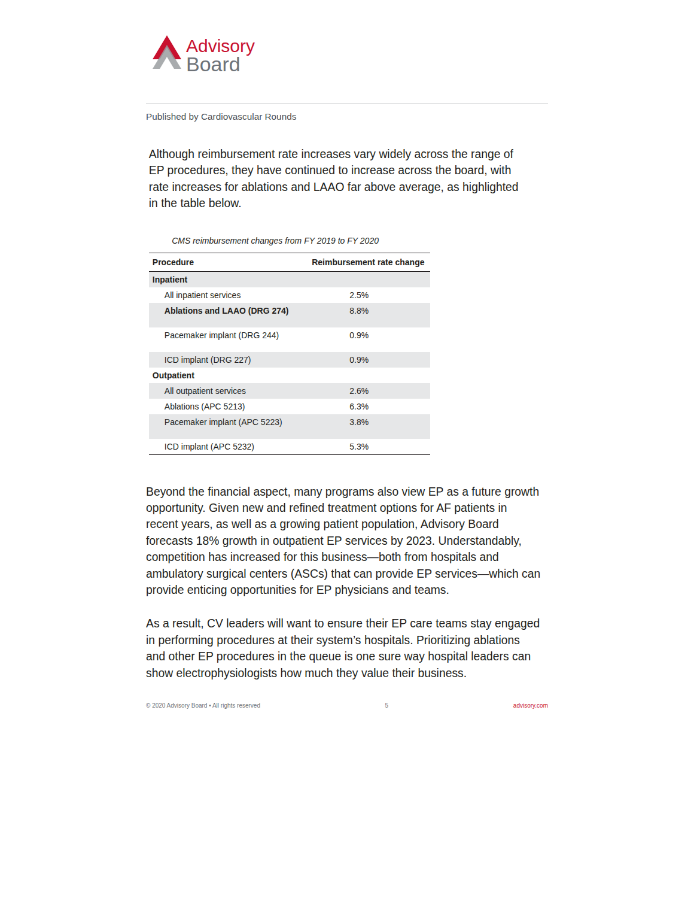Advisory Board
Published by Cardiovascular Rounds
Although reimbursement rate increases vary widely across the range of EP procedures, they have continued to increase across the board, with rate increases for ablations and LAAO far above average, as highlighted in the table below.
CMS reimbursement changes from FY 2019 to FY 2020
| Procedure | Reimbursement rate change |
| --- | --- |
| Inpatient |
| All inpatient services | 2.5% |
| Ablations and LAAO (DRG 274) | 8.8% |
| Pacemaker implant (DRG 244) | 0.9% |
| ICD implant (DRG 227) | 0.9% |
| Outpatient |
| All outpatient services | 2.6% |
| Ablations (APC 5213) | 6.3% |
| Pacemaker implant (APC 5223) | 3.8% |
| ICD implant (APC 5232) | 5.3% |
Beyond the financial aspect, many programs also view EP as a future growth opportunity. Given new and refined treatment options for AF patients in recent years, as well as a growing patient population, Advisory Board forecasts 18% growth in outpatient EP services by 2023. Understandably, competition has increased for this business—both from hospitals and ambulatory surgical centers (ASCs) that can provide EP services—which can provide enticing opportunities for EP physicians and teams.
As a result, CV leaders will want to ensure their EP care teams stay engaged in performing procedures at their system’s hospitals. Prioritizing ablations and other EP procedures in the queue is one sure way hospital leaders can show electrophysiologists how much they value their business.
© 2020 Advisory Board • All rights reserved advisory.com
5